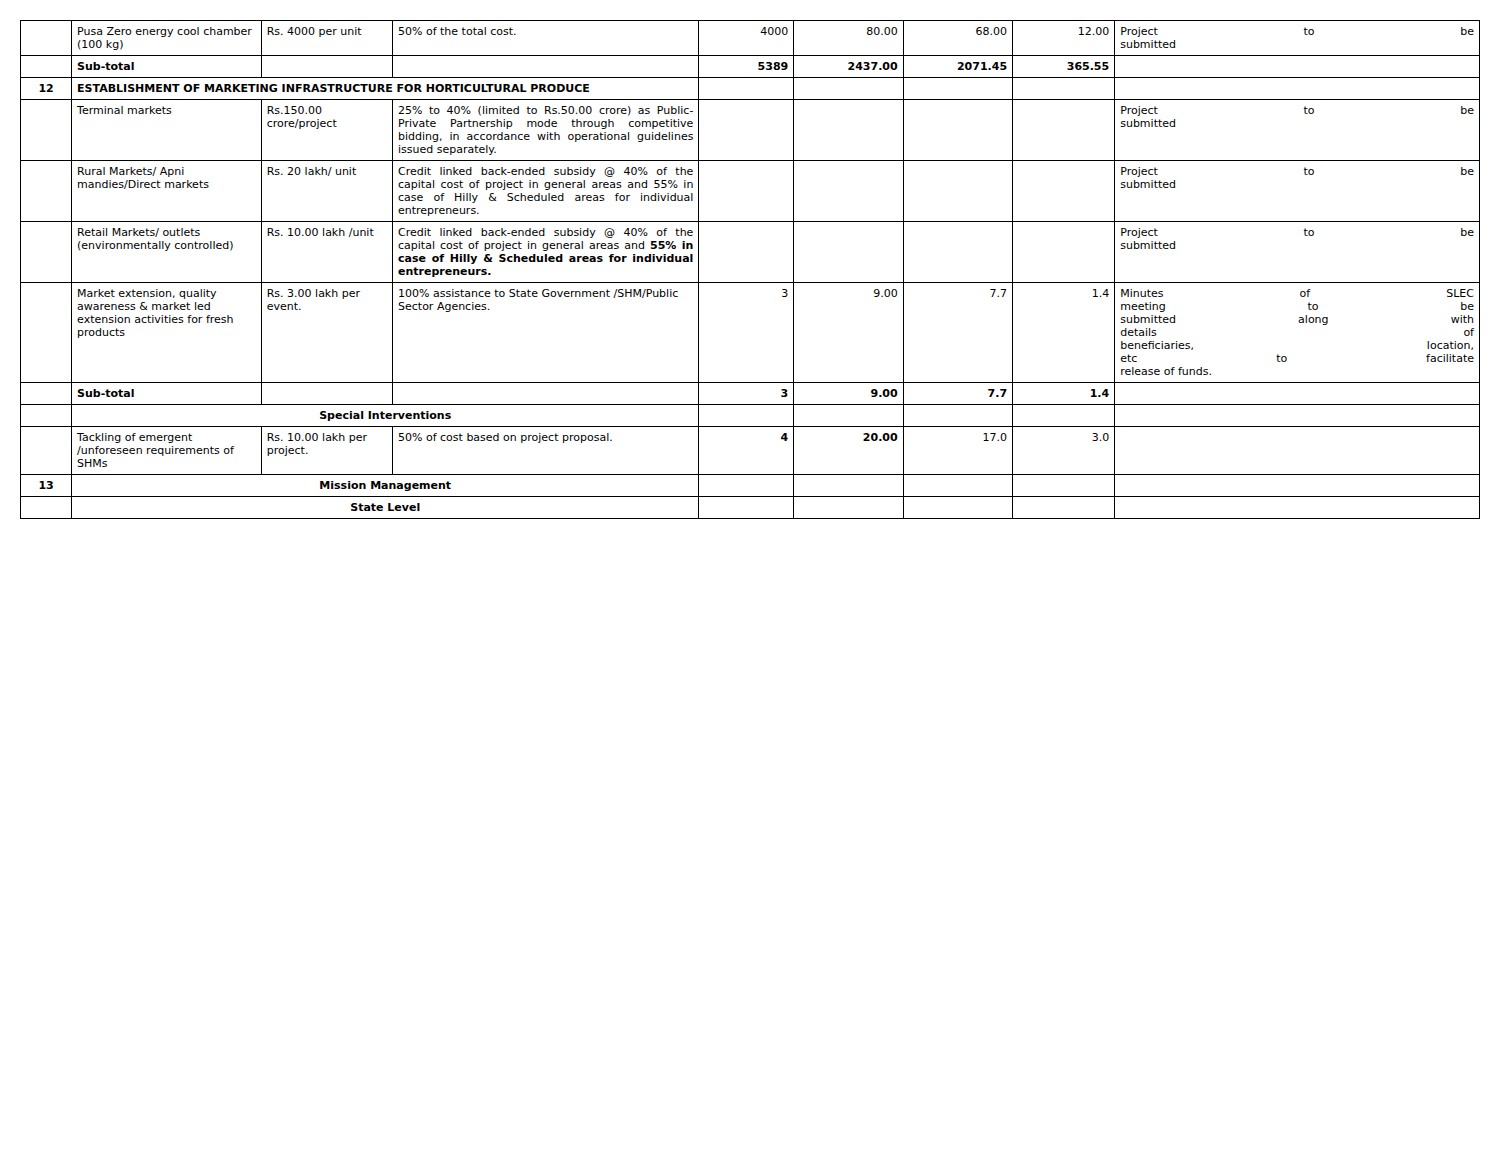| | Pusa Zero energy cool chamber (100 kg) | Rs. 4000 per unit | 50% of the total cost. | 4000 | 80.00 | 68.00 | 12.00 | Project to be submitted |
| | Sub-total | | | 5389 | 2437.00 | 2071.45 | 365.55 | |
| 12 | ESTABLISHMENT OF MARKETING INFRASTRUCTURE FOR HORTICULTURAL PRODUCE | | | | | |
| | Terminal markets | Rs.150.00 crore/project | 25% to 40% (limited to Rs.50.00 crore) as Public-Private Partnership mode through competitive bidding, in accordance with operational guidelines issued separately. | | | | | Project to be submitted |
| | Rural Markets/ Apni mandies/Direct markets | Rs. 20 lakh/ unit | Credit linked back-ended subsidy @ 40% of the capital cost of project in general areas and 55% in case of Hilly & Scheduled areas for individual entrepreneurs. | | | | | Project to be submitted |
| | Retail Markets/ outlets (environmentally controlled) | Rs. 10.00 lakh /unit | Credit linked back-ended subsidy @ 40% of the capital cost of project in general areas and 55% in case of Hilly & Scheduled areas for individual entrepreneurs. | | | | | Project to be submitted |
| | Market extension, quality awareness & market led extension activities for fresh products | Rs. 3.00 lakh per event. | 100% assistance to State Government /SHM/Public Sector Agencies. | 3 | 9.00 | 7.7 | 1.4 | Minutes of SLEC meeting to be submitted along with details of beneficiaries, location, etc to facilitate release of funds. |
| | Sub-total | | | 3 | 9.00 | 7.7 | 1.4 | |
| | Special Interventions | | | | | |
| | Tackling of emergent /unforeseen requirements of SHMs | Rs. 10.00 lakh per project. | 50% of cost based on project proposal. | 4 | 20.00 | 17.0 | 3.0 | |
| 13 | Mission Management | | | | | |
| | State Level | | | | | |